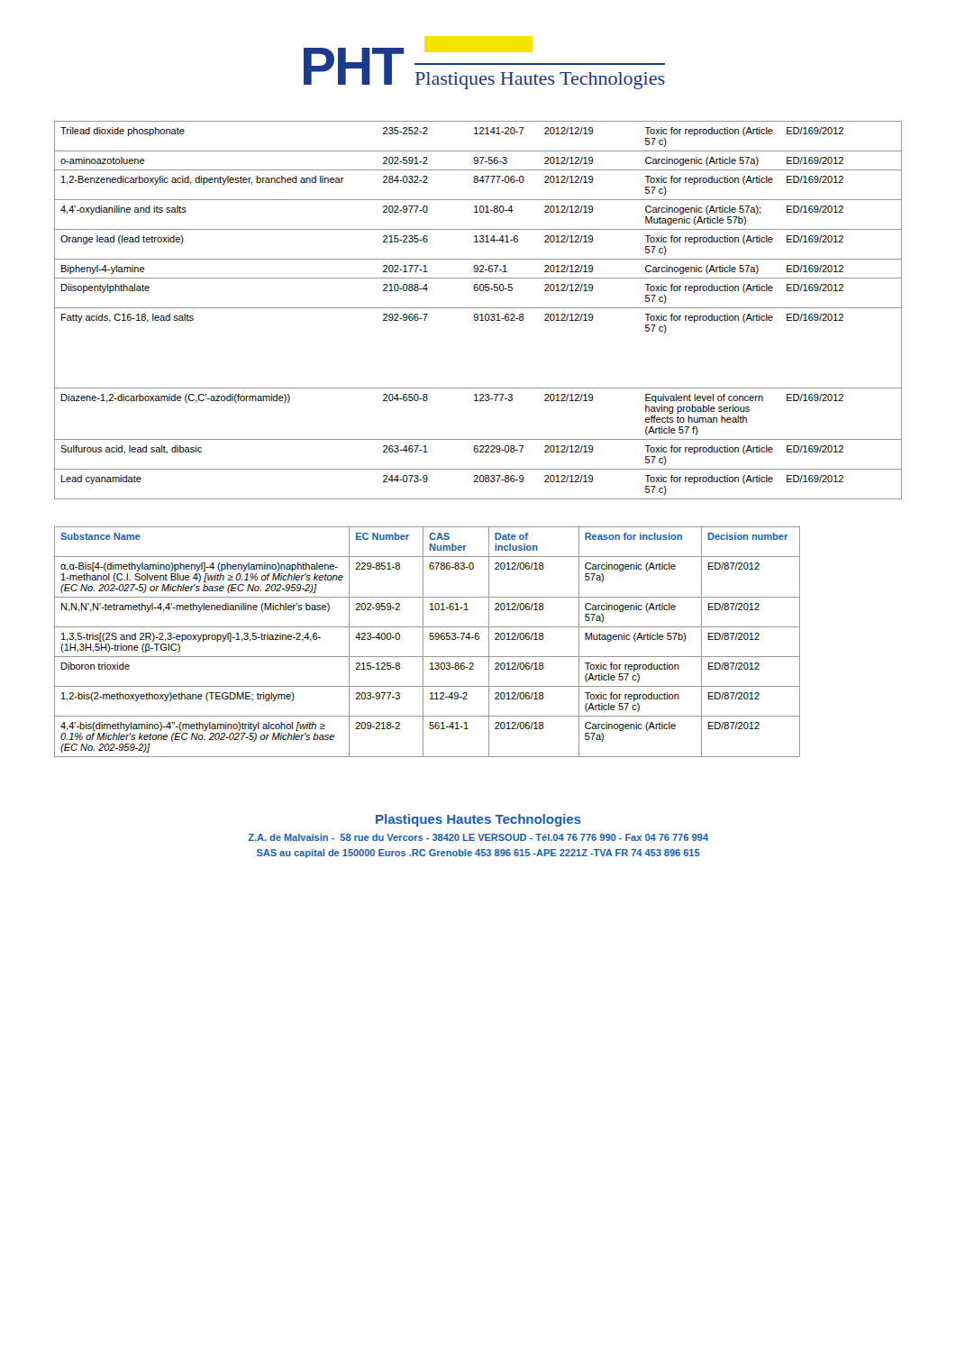PHT
Plastiques Hautes Technologies
| Trilead dioxide phosphonate | 235-252-2 | 12141-20-7 | 2012/12/19 | Toxic for reproduction (Article 57 c) | ED/169/2012 |
| o-aminoazotoluene | 202-591-2 | 97-56-3 | 2012/12/19 | Carcinogenic (Article 57a) | ED/169/2012 |
| 1,2-Benzenedicarboxylic acid, dipentylester, branched and linear | 284-032-2 | 84777-06-0 | 2012/12/19 | Toxic for reproduction (Article 57 c) | ED/169/2012 |
| 4,4'-oxydianiline and its salts | 202-977-0 | 101-80-4 | 2012/12/19 | Carcinogenic (Article 57a); Mutagenic (Article 57b) | ED/169/2012 |
| Orange lead (lead tetroxide) | 215-235-6 | 1314-41-6 | 2012/12/19 | Toxic for reproduction (Article 57 c) | ED/169/2012 |
| Biphenyl-4-ylamine | 202-177-1 | 92-67-1 | 2012/12/19 | Carcinogenic (Article 57a) | ED/169/2012 |
| Diisopentylphthalate | 210-088-4 | 605-50-5 | 2012/12/19 | Toxic for reproduction (Article 57 c) | ED/169/2012 |
| Fatty acids, C16-18, lead salts | 292-966-7 | 91031-62-8 | 2012/12/19 | Toxic for reproduction (Article 57 c) | ED/169/2012 |
| Diazene-1,2-dicarboxamide (C,C'-azodi(formamide)) | 204-650-8 | 123-77-3 | 2012/12/19 | Equivalent level of concern having probable serious effects to human health (Article 57 f) | ED/169/2012 |
| Sulfurous acid, lead salt, dibasic | 263-467-1 | 62229-08-7 | 2012/12/19 | Toxic for reproduction (Article 57 c) | ED/169/2012 |
| Lead cyanamidate | 244-073-9 | 20837-86-9 | 2012/12/19 | Toxic for reproduction (Article 57 c) | ED/169/2012 |
| Substance Name | EC Number | CAS Number | Date of inclusion | Reason for inclusion | Decision number |
| --- | --- | --- | --- | --- | --- |
| α,α-Bis[4-(dimethylamino)phenyl]-4 (phenylamino)naphthalene-1-methanol (C.I. Solvent Blue 4) [with ≥ 0.1% of Michler's ketone (EC No. 202-027-5) or Michler's base (EC No. 202-959-2)] | 229-851-8 | 6786-83-0 | 2012/06/18 | Carcinogenic (Article 57a) | ED/87/2012 |
| N,N,N',N'-tetramethyl-4,4'-methylenedianiline (Michler's base) | 202-959-2 | 101-61-1 | 2012/06/18 | Carcinogenic (Article 57a) | ED/87/2012 |
| 1,3,5-tris[(2S and 2R)-2,3-epoxypropyl]-1,3,5-triazine-2,4,6-(1H,3H,5H)-trione (β-TGIC) | 423-400-0 | 59653-74-6 | 2012/06/18 | Mutagenic (Article 57b) | ED/87/2012 |
| Diboron trioxide | 215-125-8 | 1303-86-2 | 2012/06/18 | Toxic for reproduction (Article 57 c) | ED/87/2012 |
| 1,2-bis(2-methoxyethoxy)ethane (TEGDME; triglyme) | 203-977-3 | 112-49-2 | 2012/06/18 | Toxic for reproduction (Article 57 c) | ED/87/2012 |
| 4,4'-bis(dimethylamino)-4''-(methylamino)trityl alcohol [with ≥ 0.1% of Michler's ketone (EC No. 202-027-5) or Michler's base (EC No. 202-959-2)] | 209-218-2 | 561-41-1 | 2012/06/18 | Carcinogenic (Article 57a) | ED/87/2012 |
Plastiques Hautes Technologies
Z.A. de Malvaisin - 58 rue du Vercors - 38420 LE VERSOUD - Tél.04 76 776 990 - Fax 04 76 776 994
SAS au capital de 150000 Euros .RC Grenoble 453 896 615 -APE 2221Z -TVA FR 74 453 896 615